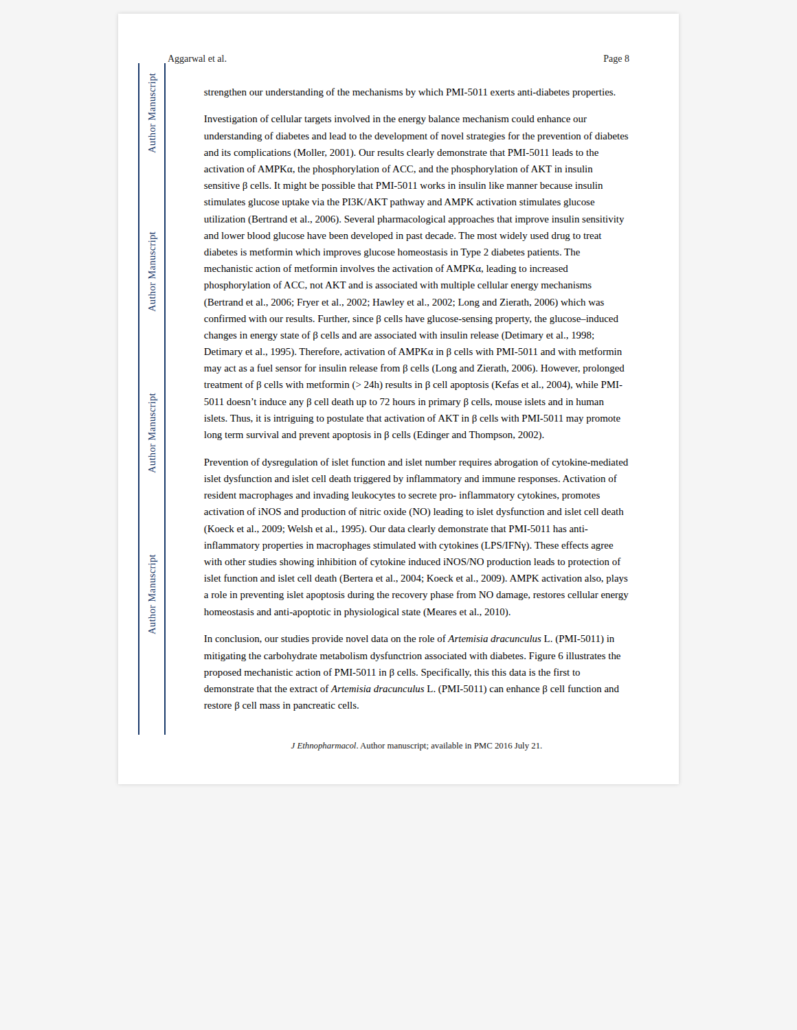Author Manuscript Author Manuscript Author Manuscript Author Manuscript
Aggarwal et al.
Page 8
strengthen our understanding of the mechanisms by which PMI-5011 exerts anti-diabetes properties.
Investigation of cellular targets involved in the energy balance mechanism could enhance our understanding of diabetes and lead to the development of novel strategies for the prevention of diabetes and its complications (Moller, 2001). Our results clearly demonstrate that PMI-5011 leads to the activation of AMPKα, the phosphorylation of ACC, and the phosphorylation of AKT in insulin sensitive β cells. It might be possible that PMI-5011 works in insulin like manner because insulin stimulates glucose uptake via the PI3K/AKT pathway and AMPK activation stimulates glucose utilization (Bertrand et al., 2006). Several pharmacological approaches that improve insulin sensitivity and lower blood glucose have been developed in past decade. The most widely used drug to treat diabetes is metformin which improves glucose homeostasis in Type 2 diabetes patients. The mechanistic action of metformin involves the activation of AMPKα, leading to increased phosphorylation of ACC, not AKT and is associated with multiple cellular energy mechanisms (Bertrand et al., 2006; Fryer et al., 2002; Hawley et al., 2002; Long and Zierath, 2006) which was confirmed with our results. Further, since β cells have glucose-sensing property, the glucose–induced changes in energy state of β cells and are associated with insulin release (Detimary et al., 1998; Detimary et al., 1995). Therefore, activation of AMPKα in β cells with PMI-5011 and with metformin may act as a fuel sensor for insulin release from β cells (Long and Zierath, 2006). However, prolonged treatment of β cells with metformin (> 24h) results in β cell apoptosis (Kefas et al., 2004), while PMI-5011 doesn’t induce any β cell death up to 72 hours in primary β cells, mouse islets and in human islets. Thus, it is intriguing to postulate that activation of AKT in β cells with PMI-5011 may promote long term survival and prevent apoptosis in β cells (Edinger and Thompson, 2002).
Prevention of dysregulation of islet function and islet number requires abrogation of cytokine-mediated islet dysfunction and islet cell death triggered by inflammatory and immune responses. Activation of resident macrophages and invading leukocytes to secrete pro- inflammatory cytokines, promotes activation of iNOS and production of nitric oxide (NO) leading to islet dysfunction and islet cell death (Koeck et al., 2009; Welsh et al., 1995). Our data clearly demonstrate that PMI-5011 has anti-inflammatory properties in macrophages stimulated with cytokines (LPS/IFNγ). These effects agree with other studies showing inhibition of cytokine induced iNOS/NO production leads to protection of islet function and islet cell death (Bertera et al., 2004; Koeck et al., 2009). AMPK activation also, plays a role in preventing islet apoptosis during the recovery phase from NO damage, restores cellular energy homeostasis and anti-apoptotic in physiological state (Meares et al., 2010).
In conclusion, our studies provide novel data on the role of Artemisia dracunculus L. (PMI-5011) in mitigating the carbohydrate metabolism dysfunctrion associated with diabetes. Figure 6 illustrates the proposed mechanistic action of PMI-5011 in β cells. Specifically, this this data is the first to demonstrate that the extract of Artemisia dracunculus L. (PMI-5011) can enhance β cell function and restore β cell mass in pancreatic cells.
J Ethnopharmacol. Author manuscript; available in PMC 2016 July 21.